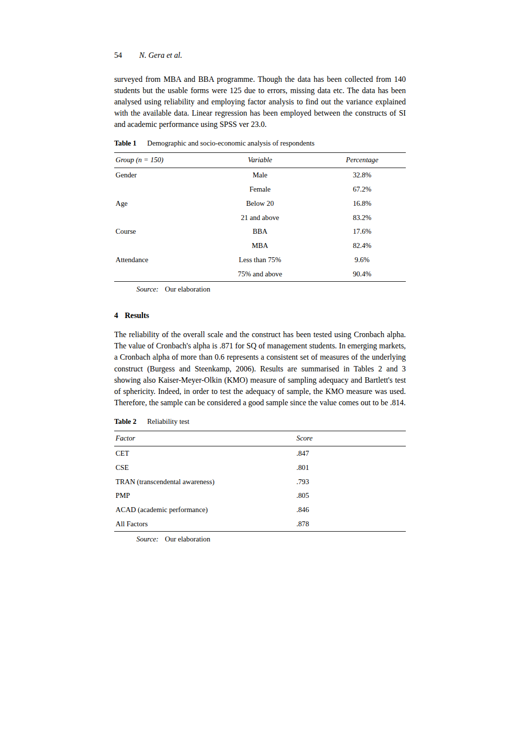54 N. Gera et al.
surveyed from MBA and BBA programme. Though the data has been collected from 140 students but the usable forms were 125 due to errors, missing data etc. The data has been analysed using reliability and employing factor analysis to find out the variance explained with the available data. Linear regression has been employed between the constructs of SI and academic performance using SPSS ver 23.0.
Table 1 Demographic and socio-economic analysis of respondents
| Group (n = 150) | Variable | Percentage |
| --- | --- | --- |
| Gender | Male | 32.8% |
| | Female | 67.2% |
| Age | Below 20 | 16.8% |
| | 21 and above | 83.2% |
| Course | BBA | 17.6% |
| | MBA | 82.4% |
| Attendance | Less than 75% | 9.6% |
| | 75% and above | 90.4% |
Source: Our elaboration
4 Results
The reliability of the overall scale and the construct has been tested using Cronbach alpha. The value of Cronbach's alpha is .871 for SQ of management students. In emerging markets, a Cronbach alpha of more than 0.6 represents a consistent set of measures of the underlying construct (Burgess and Steenkamp, 2006). Results are summarised in Tables 2 and 3 showing also Kaiser-Meyer-Olkin (KMO) measure of sampling adequacy and Bartlett's test of sphericity. Indeed, in order to test the adequacy of sample, the KMO measure was used. Therefore, the sample can be considered a good sample since the value comes out to be .814.
Table 2 Reliability test
| Factor | Score |
| --- | --- |
| CET | .847 |
| CSE | .801 |
| TRAN (transcendental awareness) | .793 |
| PMP | .805 |
| ACAD (academic performance) | .846 |
| All Factors | .878 |
Source: Our elaboration